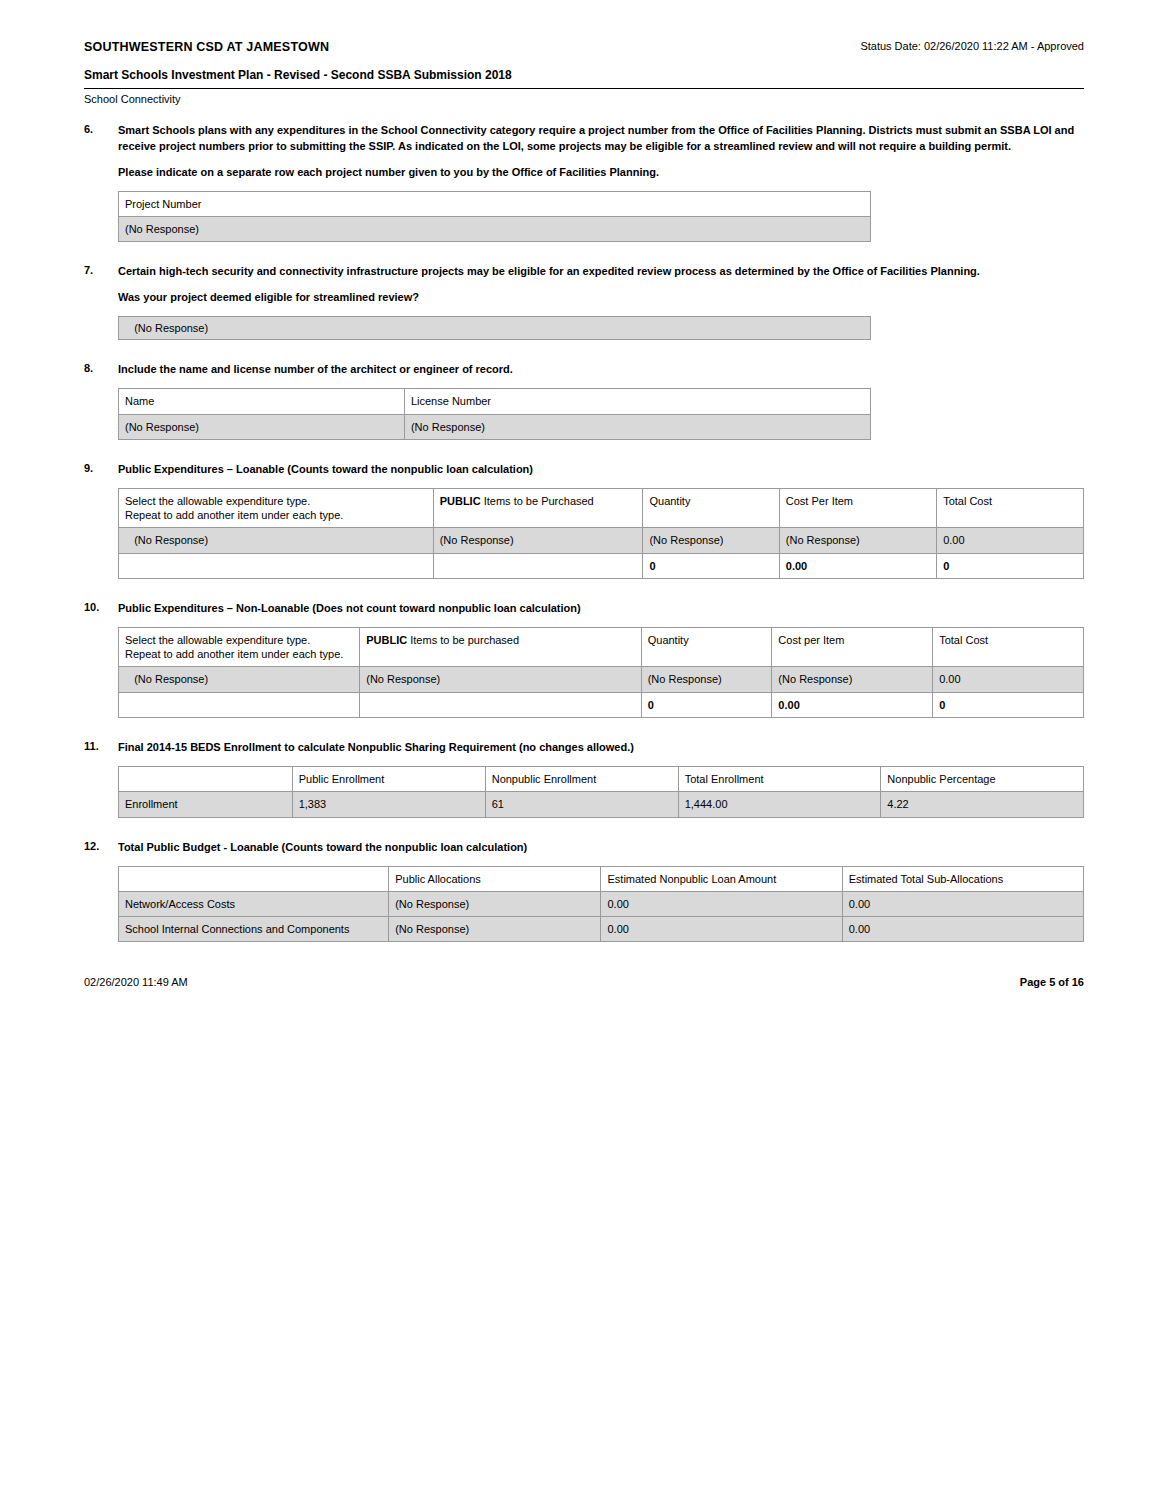SOUTHWESTERN CSD AT JAMESTOWN
Status Date: 02/26/2020 11:22 AM - Approved
Smart Schools Investment Plan - Revised - Second SSBA Submission 2018
School Connectivity
6.
Smart Schools plans with any expenditures in the School Connectivity category require a project number from the Office of Facilities Planning. Districts must submit an SSBA LOI and receive project numbers prior to submitting the SSIP. As indicated on the LOI, some projects may be eligible for a streamlined review and will not require a building permit.
Please indicate on a separate row each project number given to you by the Office of Facilities Planning.
| Project Number |
| --- |
| (No Response) |
7.
Certain high-tech security and connectivity infrastructure projects may be eligible for an expedited review process as determined by the Office of Facilities Planning.
Was your project deemed eligible for streamlined review?
(No Response)
8.
Include the name and license number of the architect or engineer of record.
| Name | License Number |
| --- | --- |
| (No Response) | (No Response) |
9.
Public Expenditures – Loanable (Counts toward the nonpublic loan calculation)
| Select the allowable expenditure type. Repeat to add another item under each type. | PUBLIC Items to be Purchased | Quantity | Cost Per Item | Total Cost |
| --- | --- | --- | --- | --- |
| (No Response) | (No Response) | (No Response) | (No Response) | 0.00 |
| | | 0 | 0.00 | 0 |
10.
Public Expenditures – Non-Loanable (Does not count toward nonpublic loan calculation)
| Select the allowable expenditure type. Repeat to add another item under each type. | PUBLIC Items to be purchased | Quantity | Cost per Item | Total Cost |
| --- | --- | --- | --- | --- |
| (No Response) | (No Response) | (No Response) | (No Response) | 0.00 |
| | | 0 | 0.00 | 0 |
11.
Final 2014-15 BEDS Enrollment to calculate Nonpublic Sharing Requirement (no changes allowed.)
| | Public Enrollment | Nonpublic Enrollment | Total Enrollment | Nonpublic Percentage |
| --- | --- | --- | --- | --- |
| Enrollment | 1,383 | 61 | 1,444.00 | 4.22 |
12.
Total Public Budget - Loanable (Counts toward the nonpublic loan calculation)
| | Public Allocations | Estimated Nonpublic Loan Amount | Estimated Total Sub-Allocations |
| --- | --- | --- | --- |
| Network/Access Costs | (No Response) | 0.00 | 0.00 |
| School Internal Connections and Components | (No Response) | 0.00 | 0.00 |
02/26/2020 11:49 AM Page 5 of 16